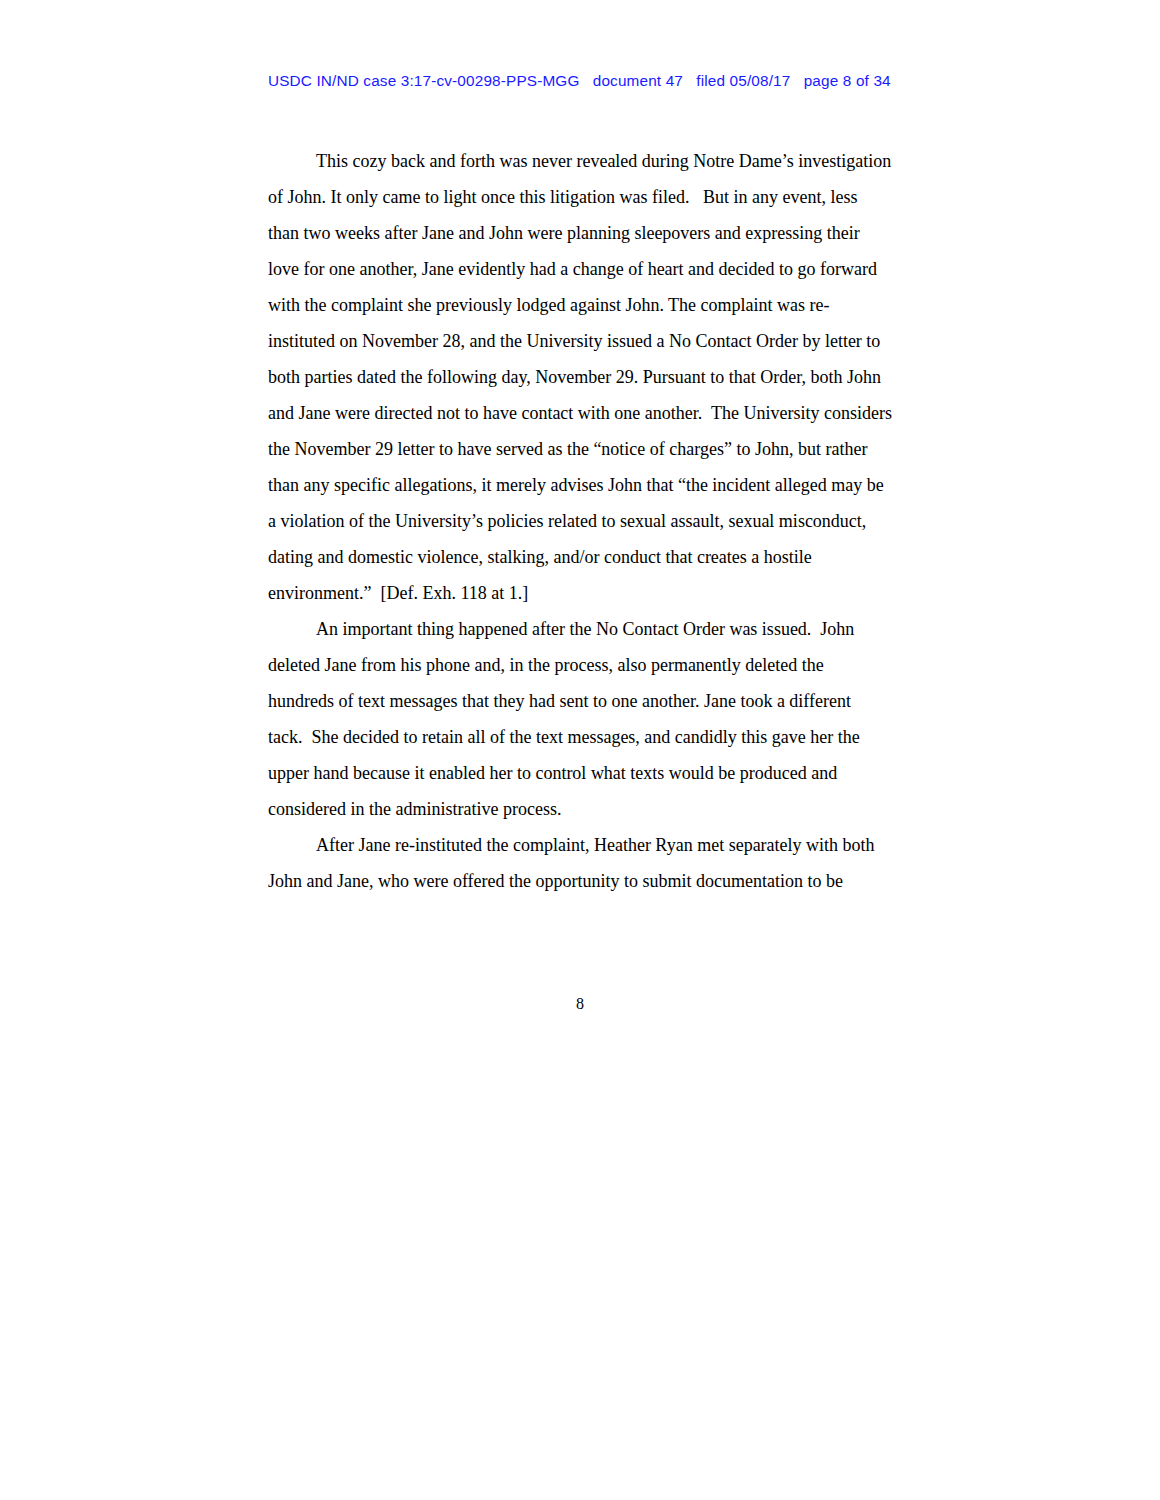USDC IN/ND case 3:17-cv-00298-PPS-MGG document 47 filed 05/08/17 page 8 of 34
This cozy back and forth was never revealed during Notre Dame’s investigation of John. It only came to light once this litigation was filed. But in any event, less than two weeks after Jane and John were planning sleepovers and expressing their love for one another, Jane evidently had a change of heart and decided to go forward with the complaint she previously lodged against John. The complaint was re-instituted on November 28, and the University issued a No Contact Order by letter to both parties dated the following day, November 29. Pursuant to that Order, both John and Jane were directed not to have contact with one another. The University considers the November 29 letter to have served as the “notice of charges” to John, but rather than any specific allegations, it merely advises John that “the incident alleged may be a violation of the University’s policies related to sexual assault, sexual misconduct, dating and domestic violence, stalking, and/or conduct that creates a hostile environment.” [Def. Exh. 118 at 1.]
An important thing happened after the No Contact Order was issued. John deleted Jane from his phone and, in the process, also permanently deleted the hundreds of text messages that they had sent to one another. Jane took a different tack. She decided to retain all of the text messages, and candidly this gave her the upper hand because it enabled her to control what texts would be produced and considered in the administrative process.
After Jane re-instituted the complaint, Heather Ryan met separately with both John and Jane, who were offered the opportunity to submit documentation to be
8